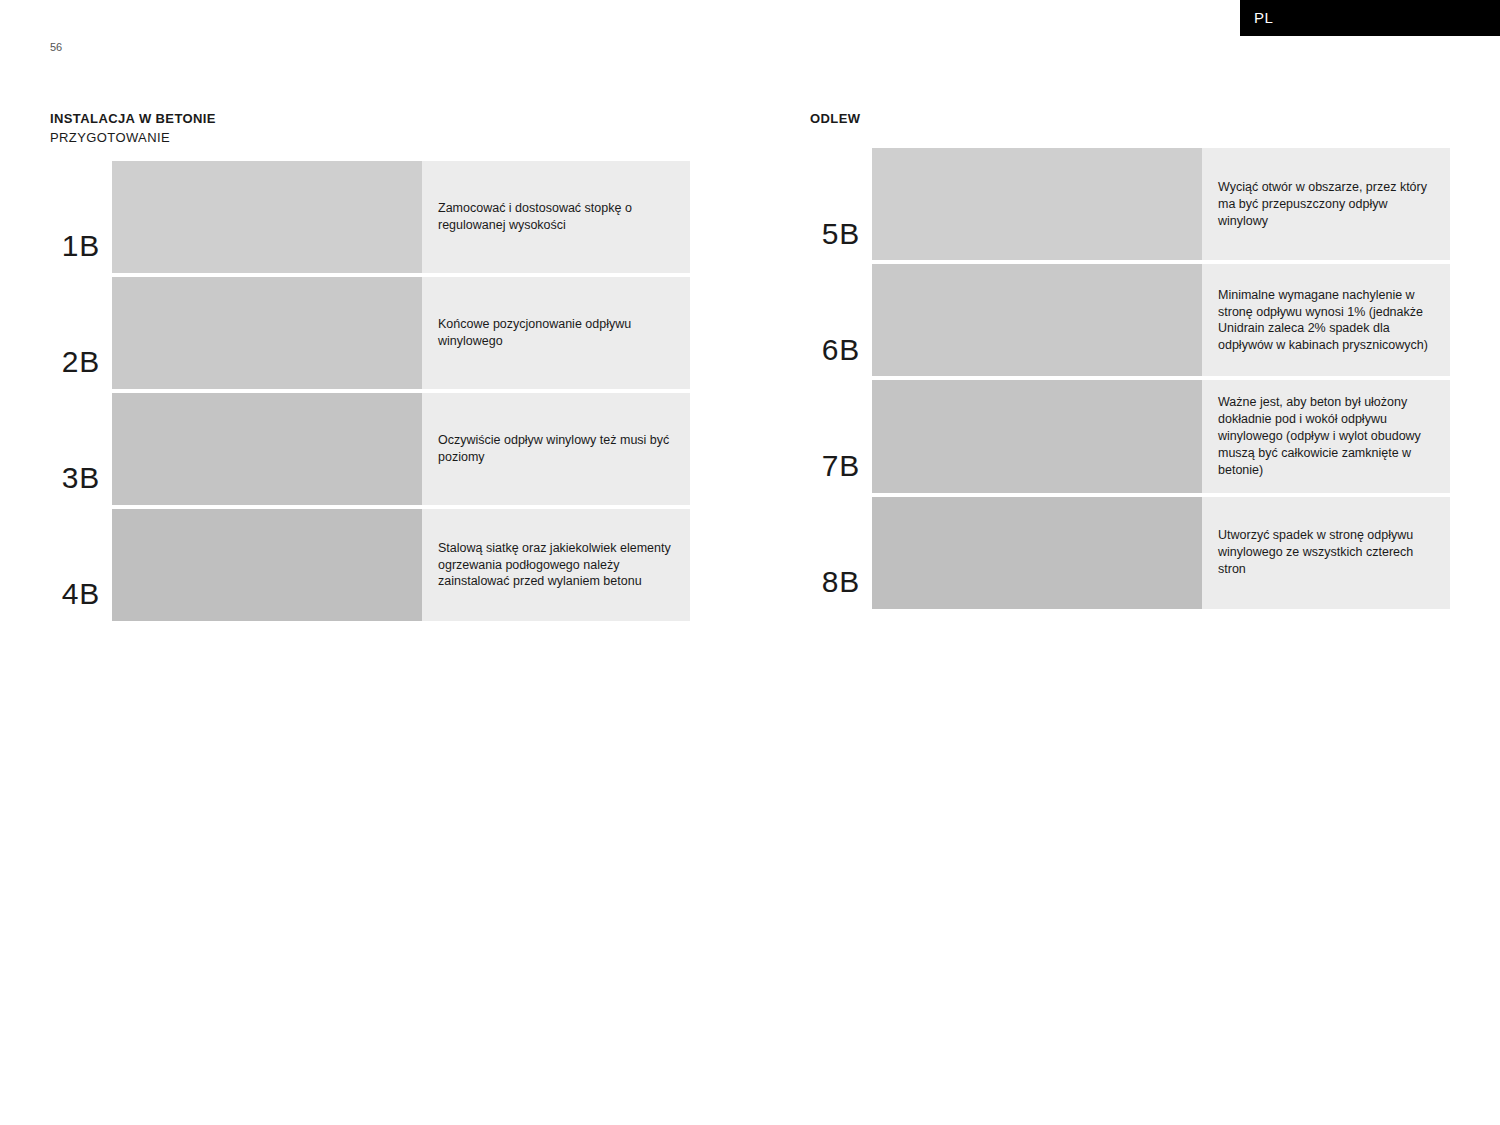PL
56
INSTALACJA W BETONIE
PRZYGOTOWANIE
1B
Zamocować i dostosować stopkę o regulowanej wysokości
2B
Końcowe pozycjonowanie odpływu winylowego
3B
Oczywiście odpływ winylowy też musi być poziomy
4B
Stalową siatkę oraz jakiekolwiek elementy ogrzewania podłogowego należy zainstalować przed wylaniem betonu
ODLEW
5B
Wyciąć otwór w obszarze, przez który ma być przepuszczony odpływ winylowy
6B
Minimalne wymagane nachylenie w stronę odpływu wynosi 1% (jednakże Unidrain zaleca 2% spadek dla odpływów w kabinach prysznicowych)
7B
Ważne jest, aby beton był ułożony dokładnie pod i wokół odpływu winylowego (odpływ i wylot obudowy muszą być całkowicie zamknięte w betonie)
8B
Utworzyć spadek w stronę odpływu winylowego ze wszystkich czterech stron